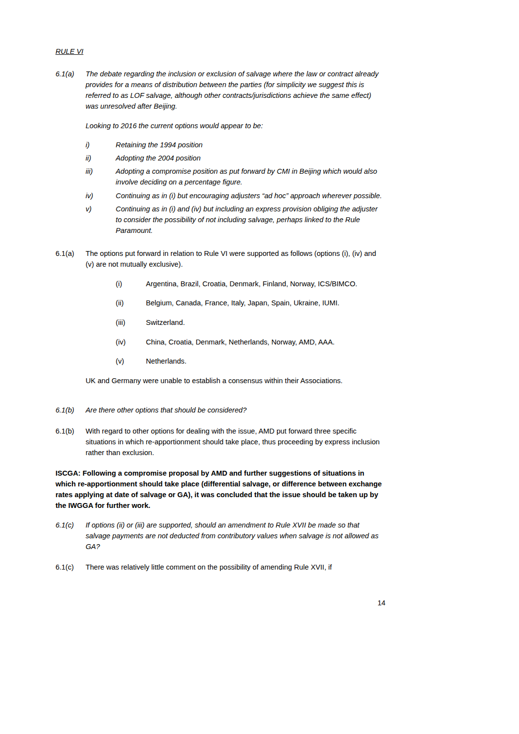RULE VI
6.1(a)
The debate regarding the inclusion or exclusion of salvage where the law or contract already provides for a means of distribution between the parties (for simplicity we suggest this is referred to as LOF salvage, although other contracts/jurisdictions achieve the same effect) was unresolved after Beijing.
Looking to 2016 the current options would appear to be:
i)
Retaining the 1994 position
ii)
Adopting the 2004 position
iii)
Adopting a compromise position as put forward by CMI in Beijing which would also involve deciding on a percentage figure.
iv)
Continuing as in (i) but encouraging adjusters “ad hoc” approach wherever possible.
v)
Continuing as in (i) and (iv) but including an express provision obliging the adjuster to consider the possibility of not including salvage, perhaps linked to the Rule Paramount.
6.1(a)
The options put forward in relation to Rule VI were supported as follows (options (i), (iv) and (v) are not mutually exclusive).
(i)
Argentina, Brazil, Croatia, Denmark, Finland, Norway, ICS/BIMCO.
(ii)
Belgium, Canada, France, Italy, Japan, Spain, Ukraine, IUMI.
(iii)
Switzerland.
(iv)
China, Croatia, Denmark, Netherlands, Norway, AMD, AAA.
(v)
Netherlands.
UK and Germany were unable to establish a consensus within their Associations.
6.1(b)
Are there other options that should be considered?
6.1(b)
With regard to other options for dealing with the issue, AMD put forward three specific situations in which re-apportionment should take place, thus proceeding by express inclusion rather than exclusion.
ISCGA: Following a compromise proposal by AMD and further suggestions of situations in which re-apportionment should take place (differential salvage, or difference between exchange rates applying at date of salvage or GA), it was concluded that the issue should be taken up by the IWGGA for further work.
6.1(c)
If options (ii) or (iii) are supported, should an amendment to Rule XVII be made so that salvage payments are not deducted from contributory values when salvage is not allowed as GA?
6.1(c)
There was relatively little comment on the possibility of amending Rule XVII, if
14